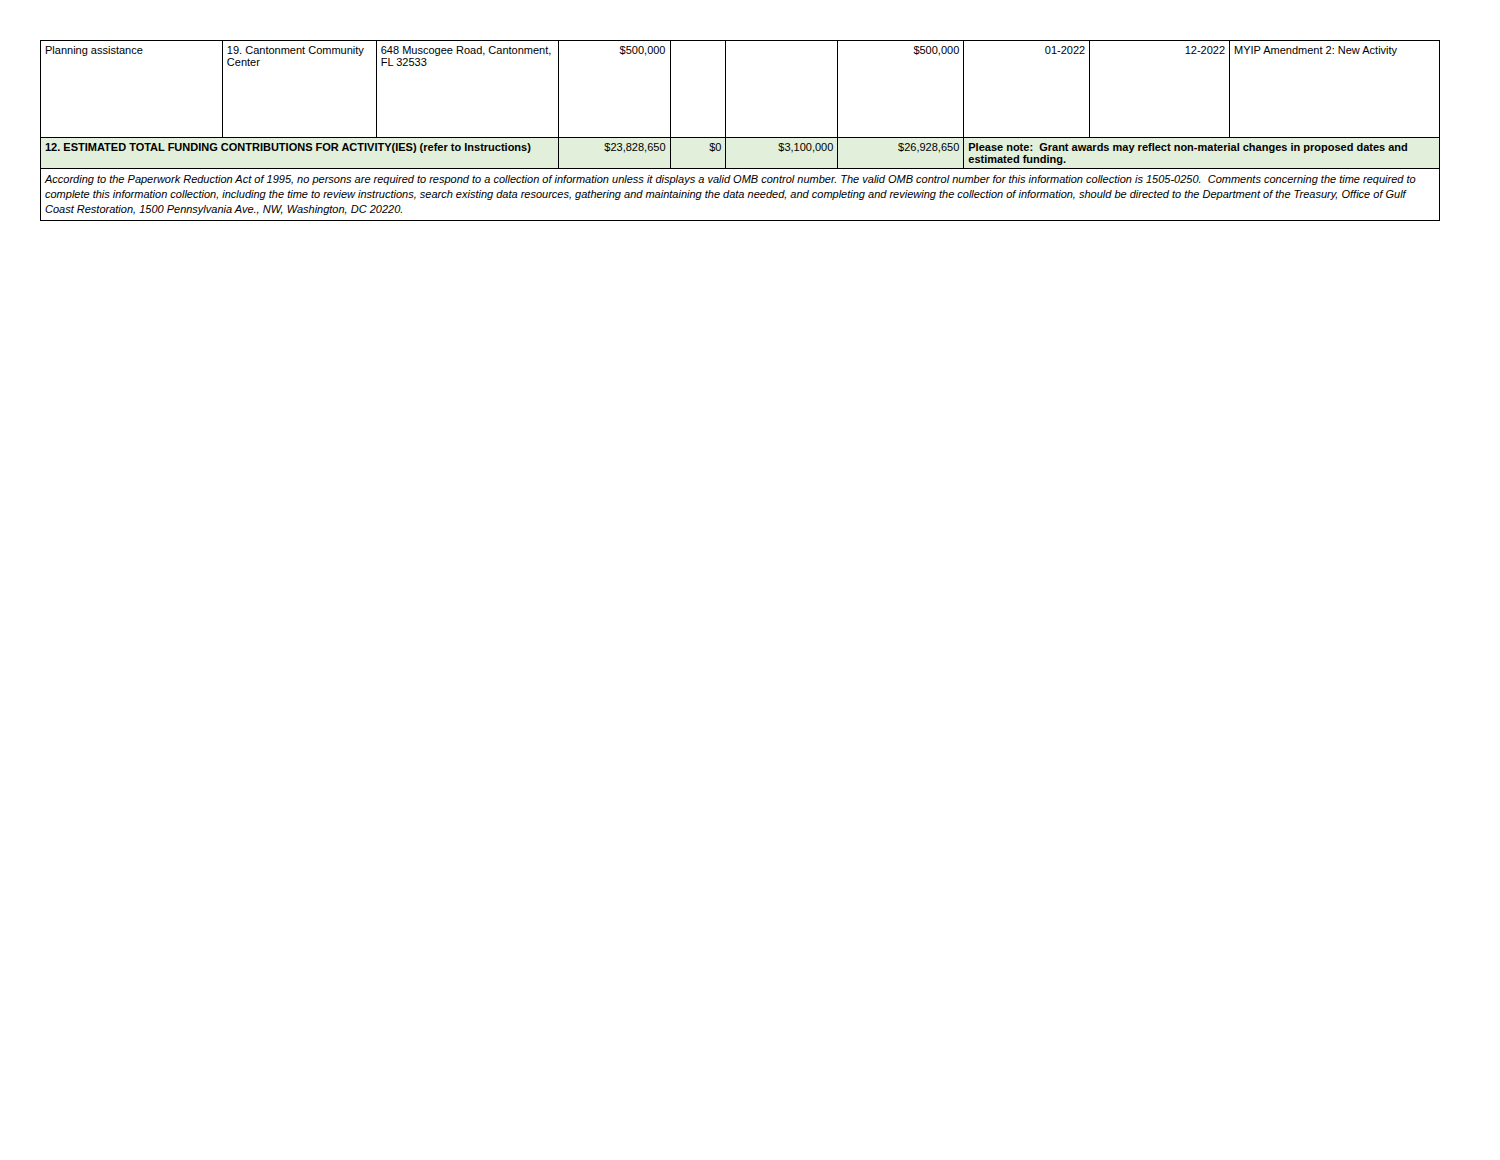| Planning assistance | 19. Cantonment Community Center | 648 Muscogee Road, Cantonment, FL 32533 | $500,000 | | | $500,000 | 01-2022 | 12-2022 | MYIP Amendment 2: New Activity |
| 12. ESTIMATED TOTAL FUNDING CONTRIBUTIONS FOR ACTIVITY(IES) (refer to Instructions) | $23,828,650 | $0 | $3,100,000 | $26,928,650 | Please note: Grant awards may reflect non-material changes in proposed dates and estimated funding. |
| According to the Paperwork Reduction Act of 1995, no persons are required to respond to a collection of information unless it displays a valid OMB control number. The valid OMB control number for this information collection is 1505-0250. Comments concerning the time required to complete this information collection, including the time to review instructions, search existing data resources, gathering and maintaining the data needed, and completing and reviewing the collection of information, should be directed to the Department of the Treasury, Office of Gulf Coast Restoration, 1500 Pennsylvania Ave., NW, Washington, DC 20220. |